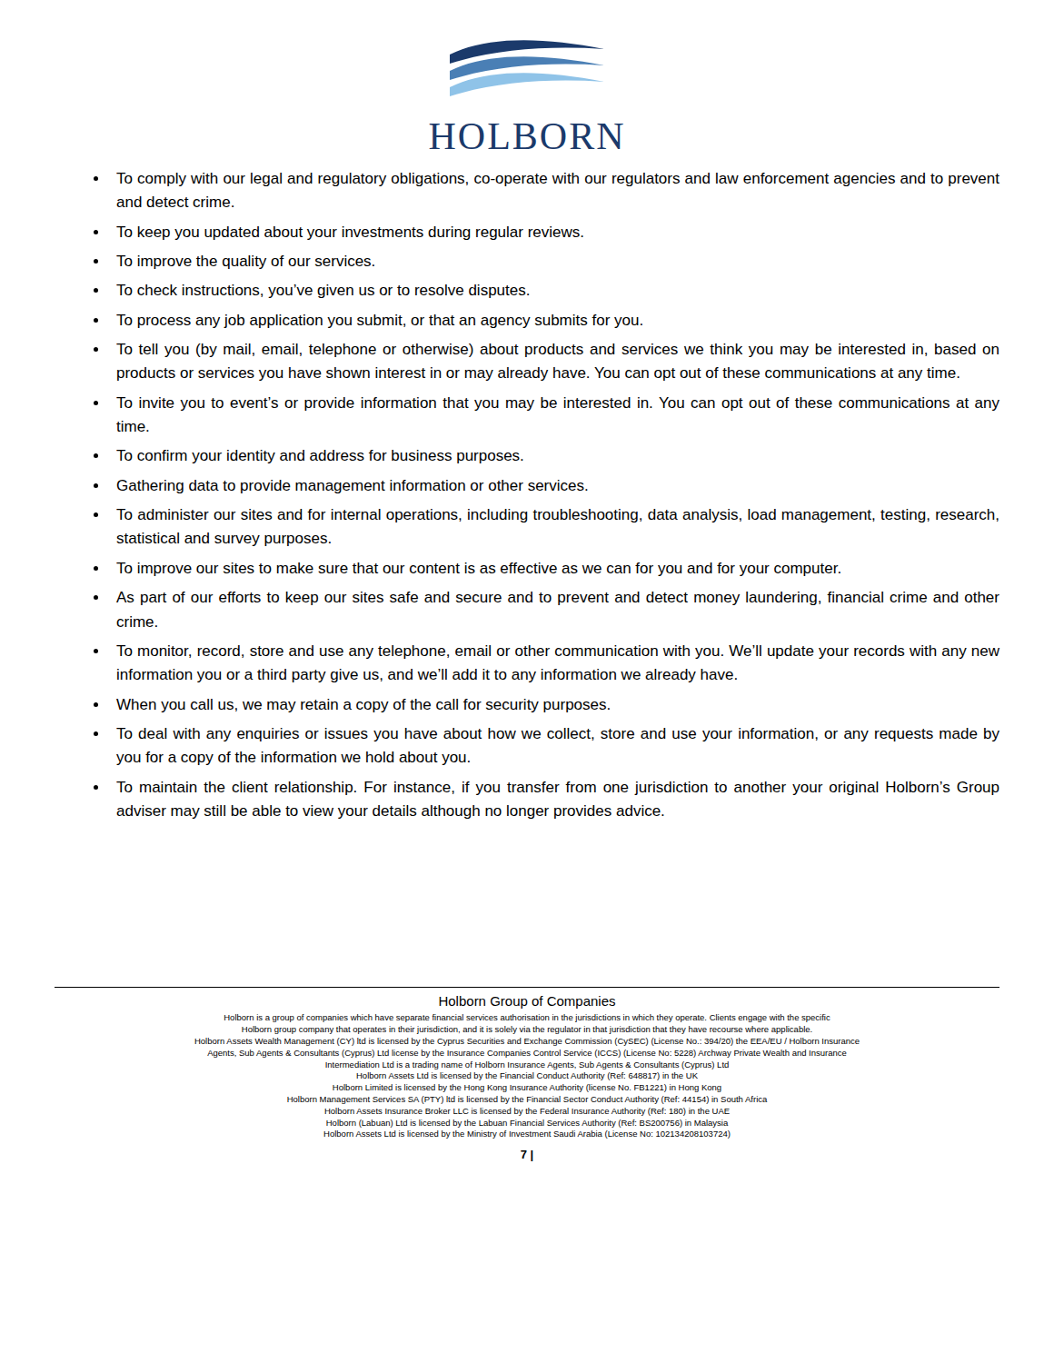HOLBORN
To comply with our legal and regulatory obligations, co-operate with our regulators and law enforcement agencies and to prevent and detect crime.
To keep you updated about your investments during regular reviews.
To improve the quality of our services.
To check instructions, you’ve given us or to resolve disputes.
To process any job application you submit, or that an agency submits for you.
To tell you (by mail, email, telephone or otherwise) about products and services we think you may be interested in, based on products or services you have shown interest in or may already have. You can opt out of these communications at any time.
To invite you to event’s or provide information that you may be interested in. You can opt out of these communications at any time.
To confirm your identity and address for business purposes.
Gathering data to provide management information or other services.
To administer our sites and for internal operations, including troubleshooting, data analysis, load management, testing, research, statistical and survey purposes.
To improve our sites to make sure that our content is as effective as we can for you and for your computer.
As part of our efforts to keep our sites safe and secure and to prevent and detect money laundering, financial crime and other crime.
To monitor, record, store and use any telephone, email or other communication with you. We’ll update your records with any new information you or a third party give us, and we’ll add it to any information we already have.
When you call us, we may retain a copy of the call for security purposes.
To deal with any enquiries or issues you have about how we collect, store and use your information, or any requests made by you for a copy of the information we hold about you.
To maintain the client relationship. For instance, if you transfer from one jurisdiction to another your original Holborn’s Group adviser may still be able to view your details although no longer provides advice.
Holborn Group of Companies
Holborn is a group of companies which have separate financial services authorisation in the jurisdictions in which they operate. Clients engage with the specific
Holborn group company that operates in their jurisdiction, and it is solely via the regulator in that jurisdiction that they have recourse where applicable.
Holborn Assets Wealth Management (CY) ltd is licensed by the Cyprus Securities and Exchange Commission (CySEC) (License No.: 394/20) the EEA/EU / Holborn Insurance
Agents, Sub Agents & Consultants (Cyprus) Ltd license by the Insurance Companies Control Service (ICCS) (License No: 5228) Archway Private Wealth and Insurance
Intermediation Ltd is a trading name of Holborn Insurance Agents, Sub Agents & Consultants (Cyprus) Ltd
Holborn Assets Ltd is licensed by the Financial Conduct Authority (Ref: 648817) in the UK
Holborn Limited is licensed by the Hong Kong Insurance Authority (license No. FB1221) in Hong Kong
Holborn Management Services SA (PTY) ltd is licensed by the Financial Sector Conduct Authority (Ref: 44154) in South Africa
Holborn Assets Insurance Broker LLC is licensed by the Federal Insurance Authority (Ref: 180) in the UAE
Holborn (Labuan) Ltd is licensed by the Labuan Financial Services Authority (Ref: BS200756) in Malaysia
Holborn Assets Ltd is licensed by the Ministry of Investment Saudi Arabia (License No: 102134208103724)
7 |